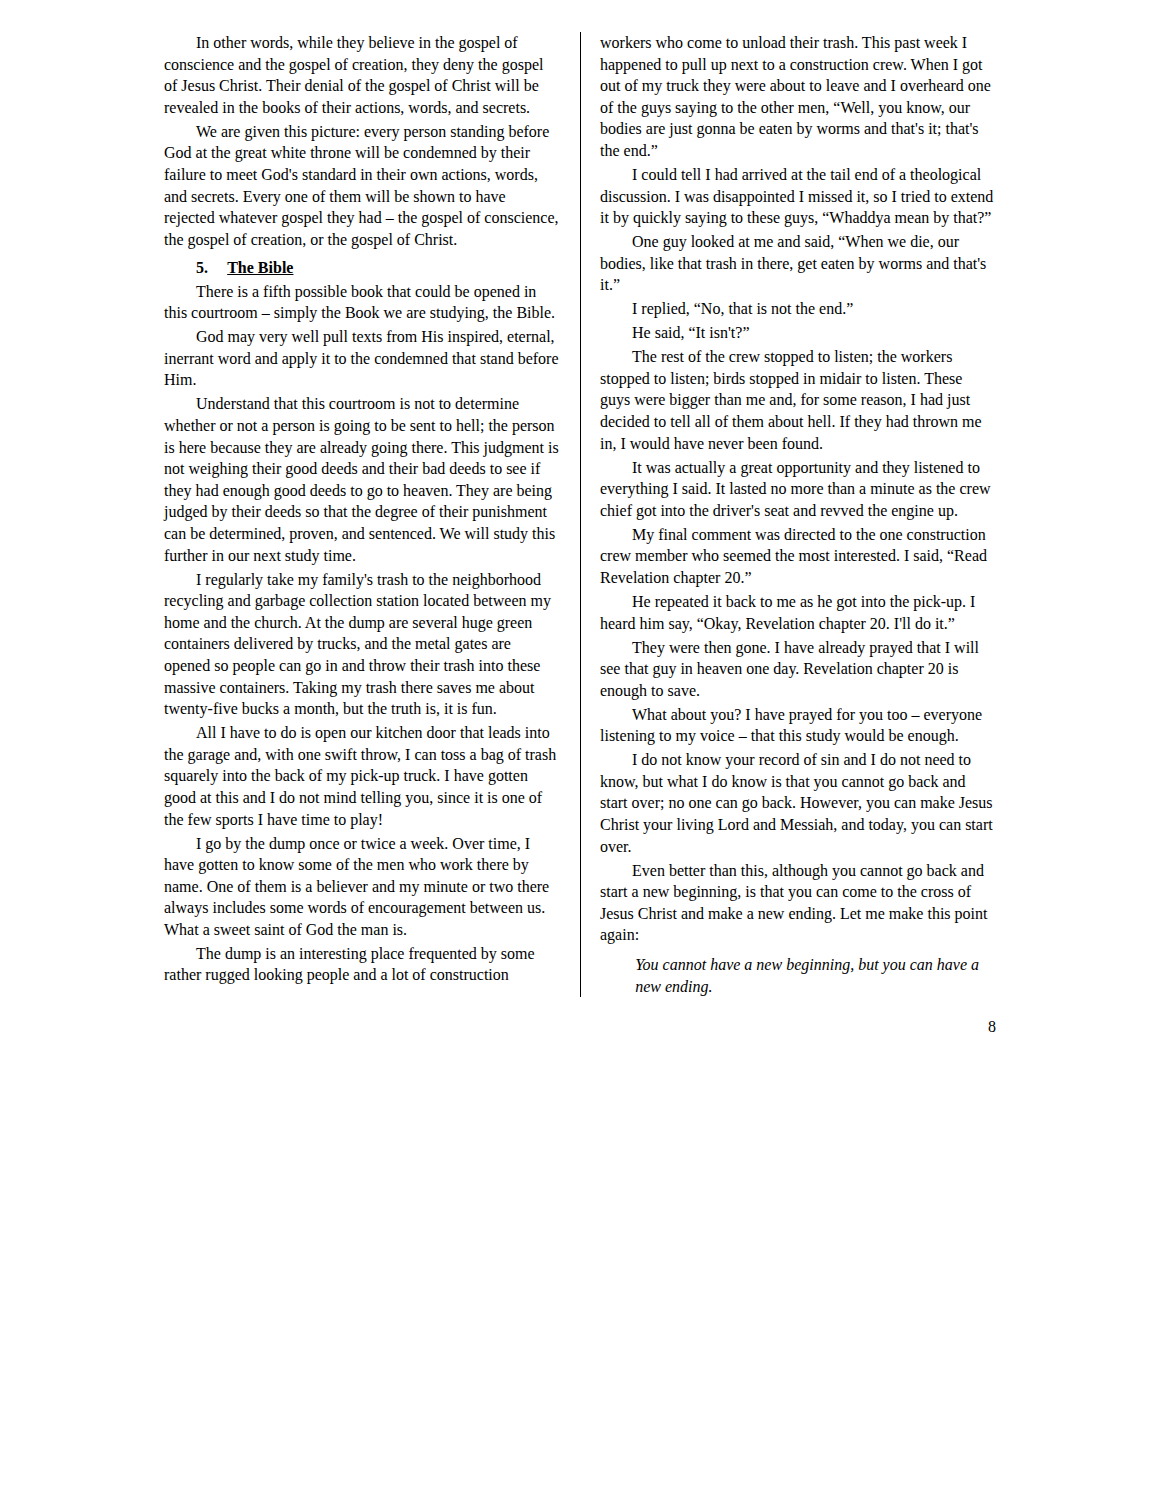In other words, while they believe in the gospel of conscience and the gospel of creation, they deny the gospel of Jesus Christ. Their denial of the gospel of Christ will be revealed in the books of their actions, words, and secrets.
We are given this picture: every person standing before God at the great white throne will be condemned by their failure to meet God's standard in their own actions, words, and secrets. Every one of them will be shown to have rejected whatever gospel they had – the gospel of conscience, the gospel of creation, or the gospel of Christ.
5. The Bible
There is a fifth possible book that could be opened in this courtroom – simply the Book we are studying, the Bible.
God may very well pull texts from His inspired, eternal, inerrant word and apply it to the condemned that stand before Him.
Understand that this courtroom is not to determine whether or not a person is going to be sent to hell; the person is here because they are already going there. This judgment is not weighing their good deeds and their bad deeds to see if they had enough good deeds to go to heaven. They are being judged by their deeds so that the degree of their punishment can be determined, proven, and sentenced. We will study this further in our next study time.
I regularly take my family's trash to the neighborhood recycling and garbage collection station located between my home and the church. At the dump are several huge green containers delivered by trucks, and the metal gates are opened so people can go in and throw their trash into these massive containers. Taking my trash there saves me about twenty-five bucks a month, but the truth is, it is fun.
All I have to do is open our kitchen door that leads into the garage and, with one swift throw, I can toss a bag of trash squarely into the back of my pick-up truck. I have gotten good at this and I do not mind telling you, since it is one of the few sports I have time to play!
I go by the dump once or twice a week. Over time, I have gotten to know some of the men who work there by name. One of them is a believer and my minute or two there always includes some words of encouragement between us. What a sweet saint of God the man is.
The dump is an interesting place frequented by some rather rugged looking people and a lot of construction workers who come to unload their trash. This past week I happened to pull up next to a construction crew. When I got out of my truck they were about to leave and I overheard one of the guys saying to the other men, “Well, you know, our bodies are just gonna be eaten by worms and that's it; that's the end.”
I could tell I had arrived at the tail end of a theological discussion. I was disappointed I missed it, so I tried to extend it by quickly saying to these guys, “Whaddya mean by that?”
One guy looked at me and said, “When we die, our bodies, like that trash in there, get eaten by worms and that's it.”
I replied, “No, that is not the end.”
He said, “It isn't?”
The rest of the crew stopped to listen; the workers stopped to listen; birds stopped in midair to listen. These guys were bigger than me and, for some reason, I had just decided to tell all of them about hell. If they had thrown me in, I would have never been found.
It was actually a great opportunity and they listened to everything I said. It lasted no more than a minute as the crew chief got into the driver's seat and revved the engine up.
My final comment was directed to the one construction crew member who seemed the most interested. I said, “Read Revelation chapter 20.”
He repeated it back to me as he got into the pick-up. I heard him say, “Okay, Revelation chapter 20. I'll do it.”
They were then gone. I have already prayed that I will see that guy in heaven one day. Revelation chapter 20 is enough to save.
What about you? I have prayed for you too – everyone listening to my voice – that this study would be enough.
I do not know your record of sin and I do not need to know, but what I do know is that you cannot go back and start over; no one can go back. However, you can make Jesus Christ your living Lord and Messiah, and today, you can start over.
Even better than this, although you cannot go back and start a new beginning, is that you can come to the cross of Jesus Christ and make a new ending. Let me make this point again:
You cannot have a new beginning, but you can have a new ending.
8